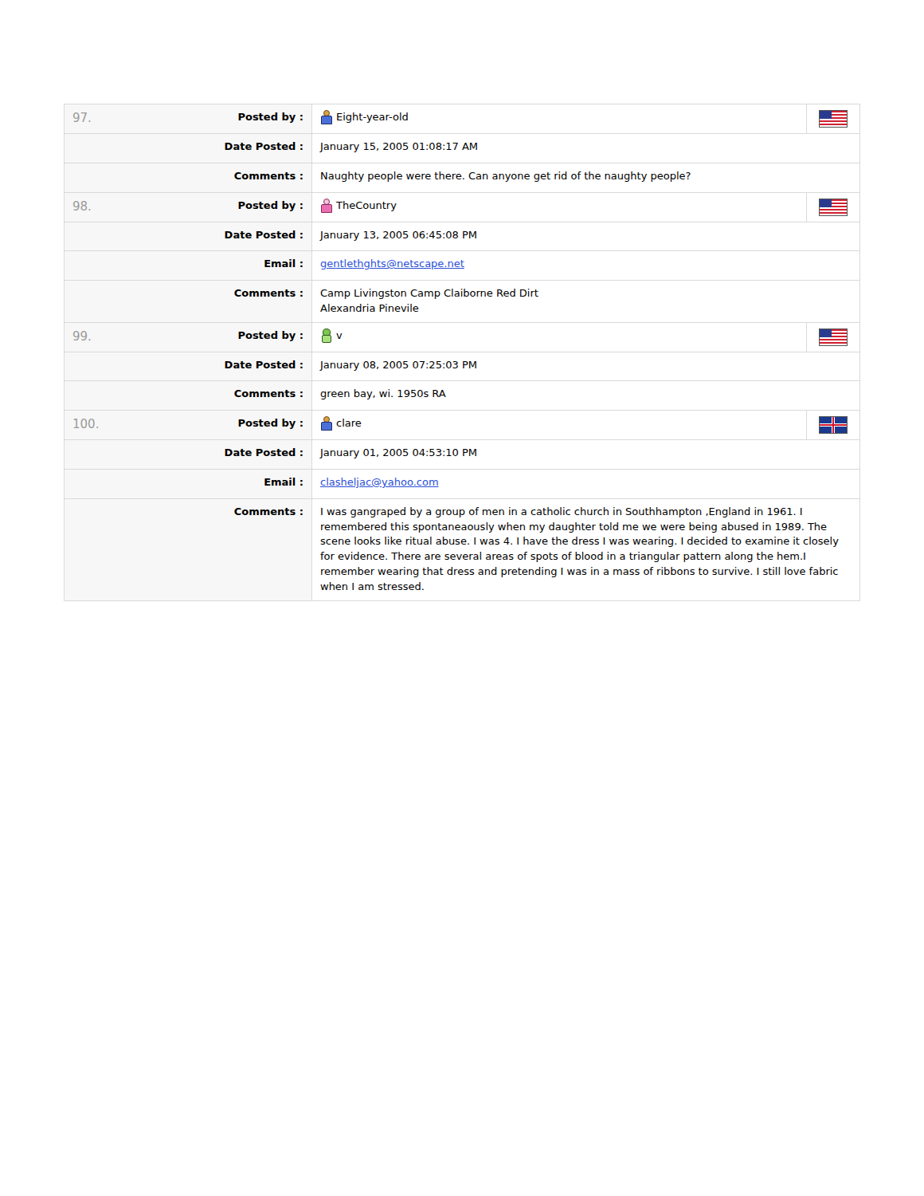| 97. | Posted by : | Eight-year-old | |
| | Date Posted : | January 15, 2005 01:08:17 AM |
| | Comments : | Naughty people were there. Can anyone get rid of the naughty people? |
| 98. | Posted by : | TheCountry | |
| | Date Posted : | January 13, 2005 06:45:08 PM |
| | Email : | gentlethghts@netscape.net |
| | Comments : | Camp Livingston Camp Claiborne Red Dirt Alexandria Pinevile |
| 99. | Posted by : | v | |
| | Date Posted : | January 08, 2005 07:25:03 PM |
| | Comments : | green bay, wi. 1950s RA |
| 100. | Posted by : | clare | |
| | Date Posted : | January 01, 2005 04:53:10 PM |
| | Email : | clasheljac@yahoo.com |
| | Comments : | I was gangraped by a group of men in a catholic church in Southhampton ,England in 1961. I remembered this spontaneaously when my daughter told me we were being abused in 1989. The scene looks like ritual abuse. I was 4. I have the dress I was wearing. I decided to examine it closely for evidence. There are several areas of spots of blood in a triangular pattern along the hem.I remember wearing that dress and pretending I was in a mass of ribbons to survive. I still love fabric when I am stressed. |